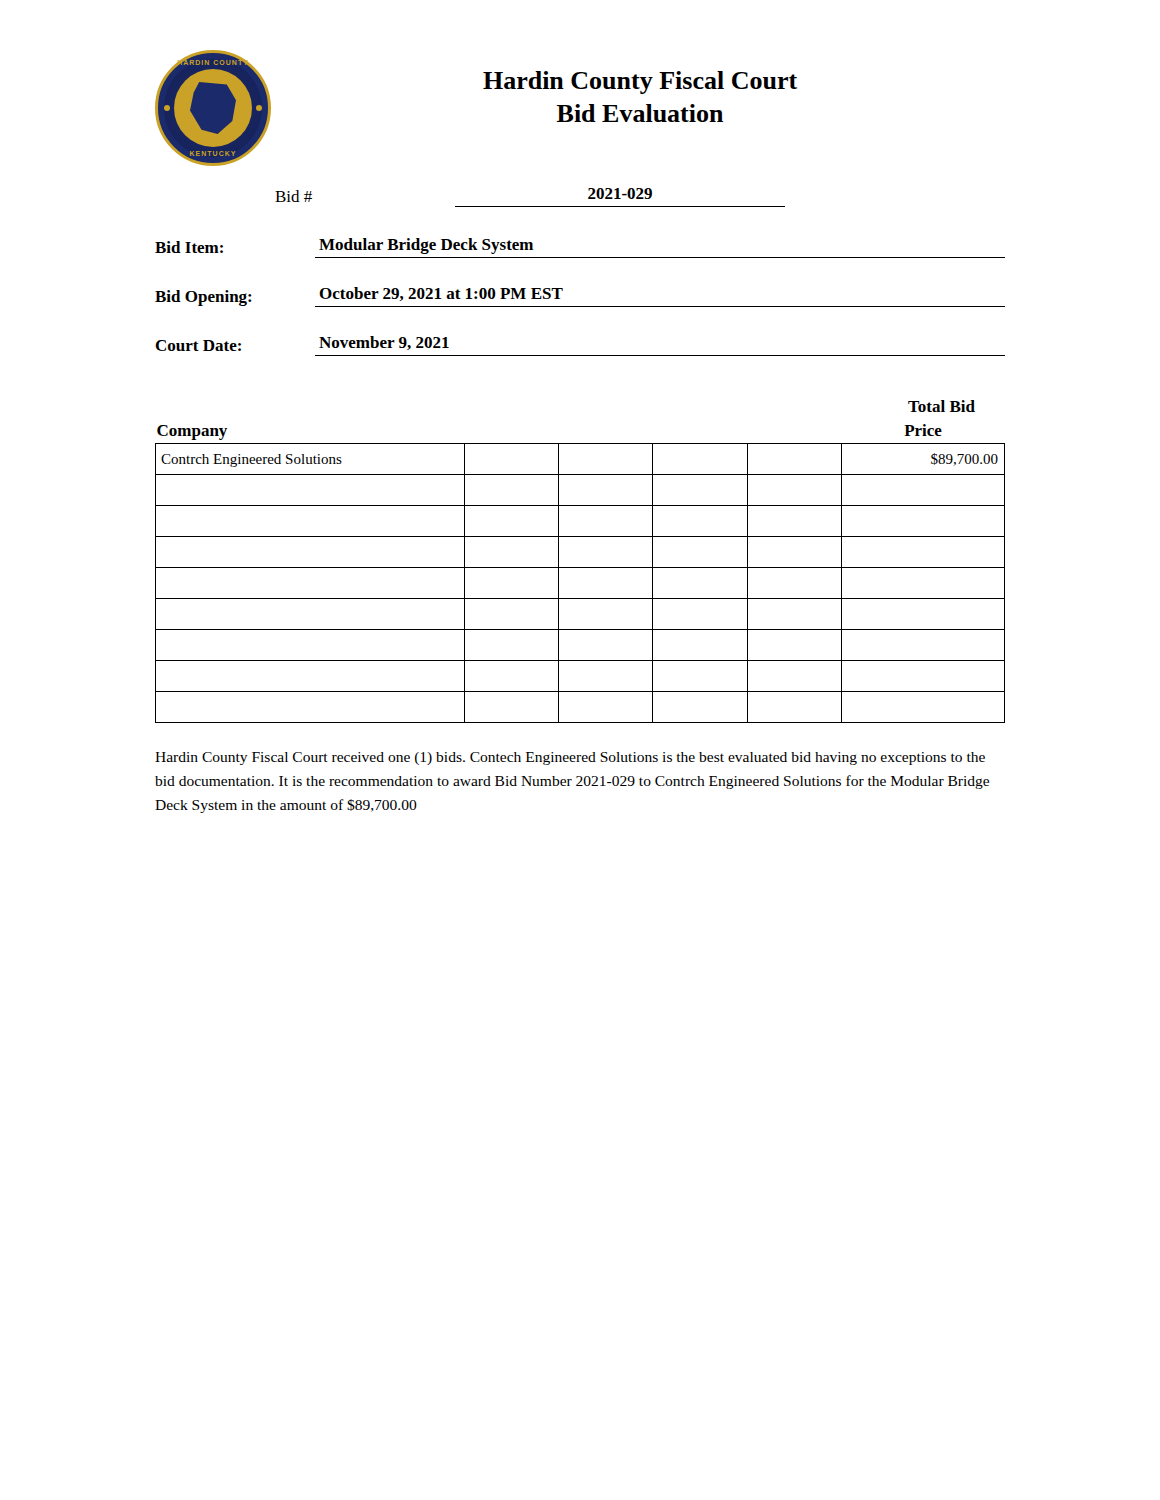·
HARDIN COUNTY
1792
KENTUCKY
Hardin County Fiscal Court
Bid Evaluation
Bid #
2021-029
Bid Item:
Modular Bridge Deck System
Bid Opening:
October 29, 2021 at 1:00 PM EST
Court Date:
November 9, 2021
Total Bid
| Company | | | | | Price |
| --- | --- | --- | --- | --- | --- |
| Contrch Engineered Solutions | | | | | $89,700.00 |
Hardin County Fiscal Court received one (1) bids. Contech Engineered Solutions is the best evaluated bid having no exceptions to the bid documentation. It is the recommendation to award Bid Number 2021-029 to Contrch Engineered Solutions for the Modular Bridge Deck System in the amount of $89,700.00